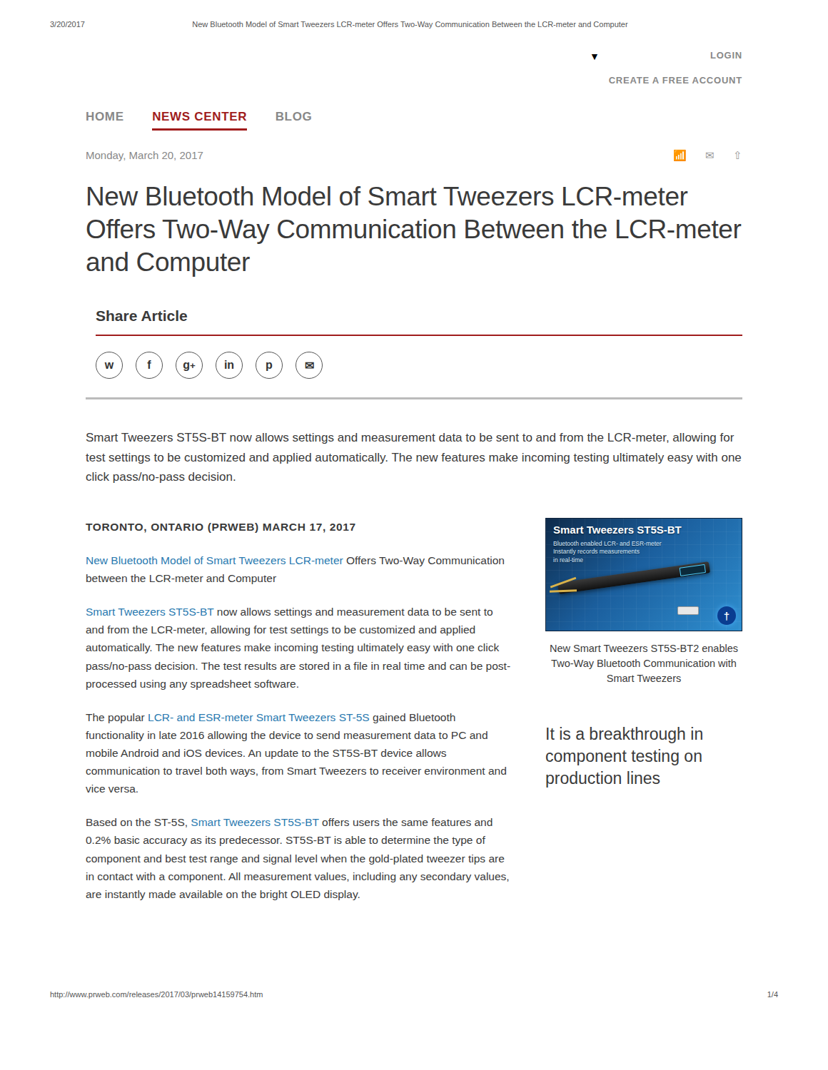3/20/2017
New Bluetooth Model of Smart Tweezers LCR-meter Offers Two-Way Communication Between the LCR-meter and Computer
▼ LOGIN
CREATE A FREE ACCOUNT
HOME NEWS CENTER BLOG
Monday, March 20, 2017
📶 ✉ ⇧
New Bluetooth Model of Smart Tweezers LCR-meter Offers Two-Way Communication Between the LCR-meter and Computer
Share Article
w
f
g+
in
p
✉
Smart Tweezers ST5S-BT now allows settings and measurement data to be sent to and from the LCR-meter, allowing for test settings to be customized and applied automatically. The new features make incoming testing ultimately easy with one click pass/no-pass decision.
TORONTO, ONTARIO (PRWEB) MARCH 17, 2017
New Bluetooth Model of Smart Tweezers LCR-meter Offers Two-Way Communication between the LCR-meter and Computer
Smart Tweezers ST5S-BT now allows settings and measurement data to be sent to and from the LCR-meter, allowing for test settings to be customized and applied automatically. The new features make incoming testing ultimately easy with one click pass/no-pass decision. The test results are stored in a file in real time and can be post-processed using any spreadsheet software.
The popular LCR- and ESR-meter Smart Tweezers ST-5S gained Bluetooth functionality in late 2016 allowing the device to send measurement data to PC and mobile Android and iOS devices. An update to the ST5S-BT device allows communication to travel both ways, from Smart Tweezers to receiver environment and vice versa.
Based on the ST-5S, Smart Tweezers ST5S-BT offers users the same features and 0.2% basic accuracy as its predecessor. ST5S-BT is able to determine the type of component and best test range and signal level when the gold-plated tweezer tips are in contact with a component. All measurement values, including any secondary values, are instantly made available on the bright OLED display.
Smart Tweezers ST5S-BT
Bluetooth enabled LCR- and ESR-meter
Instantly records measurements
in real-time
†
New Smart Tweezers ST5S-BT2 enables Two-Way Bluetooth Communication with Smart Tweezers
It is a breakthrough in component testing on production lines
http://www.prweb.com/releases/2017/03/prweb14159754.htm 1/4